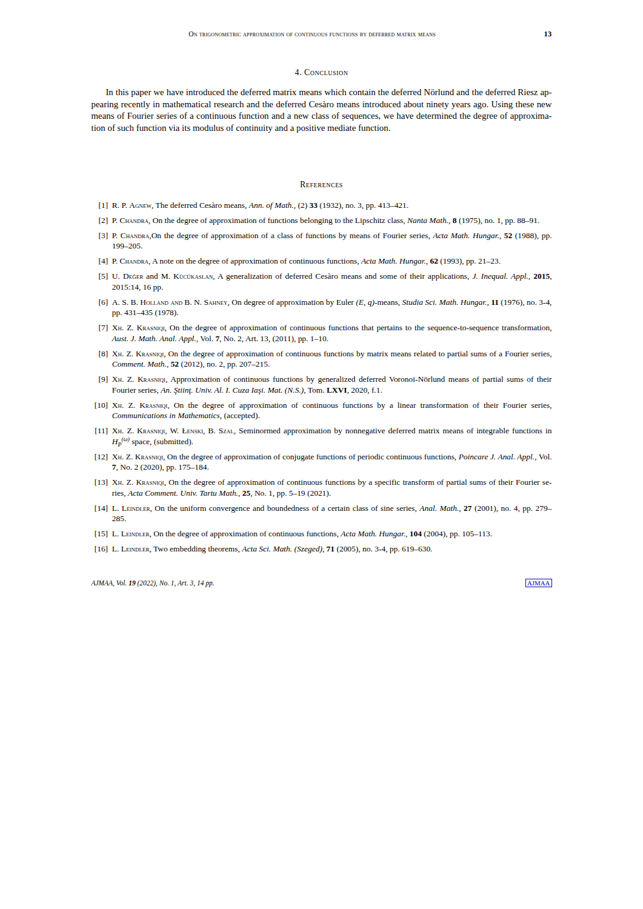On trigonometric approximation of continuous functions by deferred matrix means
13
4. Conclusion
In this paper we have introduced the deferred matrix means which contain the deferred Nörlund and the deferred Riesz appearing recently in mathematical research and the deferred Cesàro means introduced about ninety years ago. Using these new means of Fourier series of a continuous function and a new class of sequences, we have determined the degree of approximation of such function via its modulus of continuity and a positive mediate function.
References
[1] R. P. Agnew, The deferred Cesàro means, Ann. of Math., (2) 33 (1932), no. 3, pp. 413–421.
[2] P. Chandra, On the degree of approximation of functions belonging to the Lipschitz class, Nanta Math., 8 (1975), no. 1, pp. 88–91.
[3] P. Chandra,On the degree of approximation of a class of functions by means of Fourier series, Acta Math. Hungar., 52 (1988), pp. 199–205.
[4] P. Chandra, A note on the degree of approximation of continuous functions, Acta Math. Hungar., 62 (1993), pp. 21–23.
[5] U. Değer and M. Kücükaslan, A generalization of deferred Cesàro means and some of their applications, J. Inequal. Appl., 2015, 2015:14, 16 pp.
[6] A. S. B. Holland and B. N. Sahney, On degree of approximation by Euler (E, q)-means, Studia Sci. Math. Hungar., 11 (1976), no. 3-4, pp. 431–435 (1978).
[7] Xh. Z. Krasniqi, On the degree of approximation of continuous functions that pertains to the sequence-to-sequence transformation, Aust. J. Math. Anal. Appl., Vol. 7, No. 2, Art. 13, (2011), pp. 1–10.
[8] Xh. Z. Krasniqi, On the degree of approximation of continuous functions by matrix means related to partial sums of a Fourier series, Comment. Math., 52 (2012), no. 2, pp. 207–215.
[9] Xh. Z. Krasniqi, Approximation of continuous functions by generalized deferred Voronoi-Nörlund means of partial sums of their Fourier series, An. Ştiinţ. Univ. Al. I. Cuza Iaşi. Mat. (N.S.), Tom. LXVI, 2020, f.1.
[10] Xh. Z. Krasniqi, On the degree of approximation of continuous functions by a linear transformation of their Fourier series, Communications in Mathematics, (accepted).
[11] Xh. Z. Krasniqi, W. Łenski, B. Szal, Seminormed approximation by nonnegative deferred matrix means of integrable functions in HP(ω) space, (submitted).
[12] Xh. Z. Krasniqi, On the degree of approximation of conjugate functions of periodic continuous functions, Poincare J. Anal. Appl., Vol. 7, No. 2 (2020), pp. 175–184.
[13] Xh. Z. Krasniqi, On the degree of approximation of continuous functions by a specific transform of partial sums of their Fourier series, Acta Comment. Univ. Tartu Math., 25, No. 1, pp. 5–19 (2021).
[14] L. Leindler, On the uniform convergence and boundedness of a certain class of sine series, Anal. Math., 27 (2001), no. 4, pp. 279–285.
[15] L. Leindler, On the degree of approximation of continuous functions, Acta Math. Hungar., 104 (2004), pp. 105–113.
[16] L. Leindler, Two embedding theorems, Acta Sci. Math. (Szeged), 71 (2005), no. 3-4, pp. 619–630.
AJMAA, Vol. 19 (2022), No. 1, Art. 3, 14 pp.
AJMAA